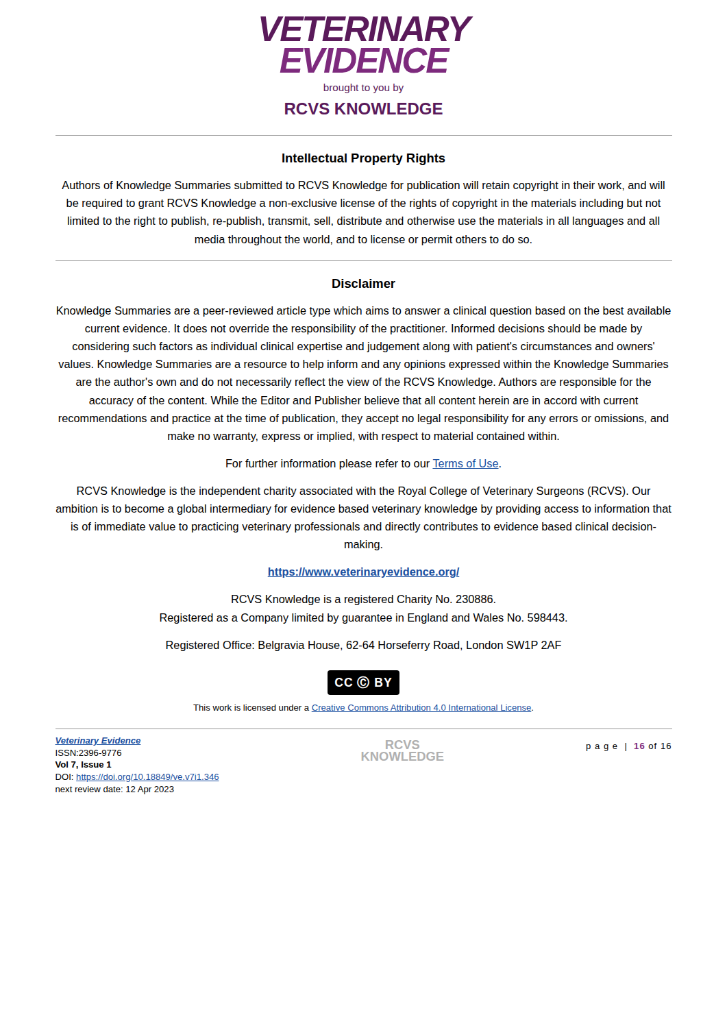VETERINARY
EVIDENCE
brought to you by
RCVS KNOWLEDGE
Intellectual Property Rights
Authors of Knowledge Summaries submitted to RCVS Knowledge for publication will retain copyright in their work, and will be required to grant RCVS Knowledge a non-exclusive license of the rights of copyright in the materials including but not limited to the right to publish, re-publish, transmit, sell, distribute and otherwise use the materials in all languages and all media throughout the world, and to license or permit others to do so.
Disclaimer
Knowledge Summaries are a peer-reviewed article type which aims to answer a clinical question based on the best available current evidence. It does not override the responsibility of the practitioner. Informed decisions should be made by considering such factors as individual clinical expertise and judgement along with patient's circumstances and owners' values. Knowledge Summaries are a resource to help inform and any opinions expressed within the Knowledge Summaries are the author's own and do not necessarily reflect the view of the RCVS Knowledge. Authors are responsible for the accuracy of the content. While the Editor and Publisher believe that all content herein are in accord with current recommendations and practice at the time of publication, they accept no legal responsibility for any errors or omissions, and make no warranty, express or implied, with respect to material contained within.
For further information please refer to our Terms of Use.
RCVS Knowledge is the independent charity associated with the Royal College of Veterinary Surgeons (RCVS). Our ambition is to become a global intermediary for evidence based veterinary knowledge by providing access to information that is of immediate value to practicing veterinary professionals and directly contributes to evidence based clinical decision-making.
https://www.veterinaryevidence.org/
RCVS Knowledge is a registered Charity No. 230886.
Registered as a Company limited by guarantee in England and Wales No. 598443.
Registered Office: Belgravia House, 62-64 Horseferry Road, London SW1P 2AF
CC Ⓒ BY
This work is licensed under a Creative Commons Attribution 4.0 International License.
Veterinary Evidence
ISSN:2396-9776
Vol 7, Issue 1
DOI: https://doi.org/10.18849/ve.v7i1.346
next review date: 12 Apr 2023
RCVS
KNOWLEDGE
p a g e | 16 of 16